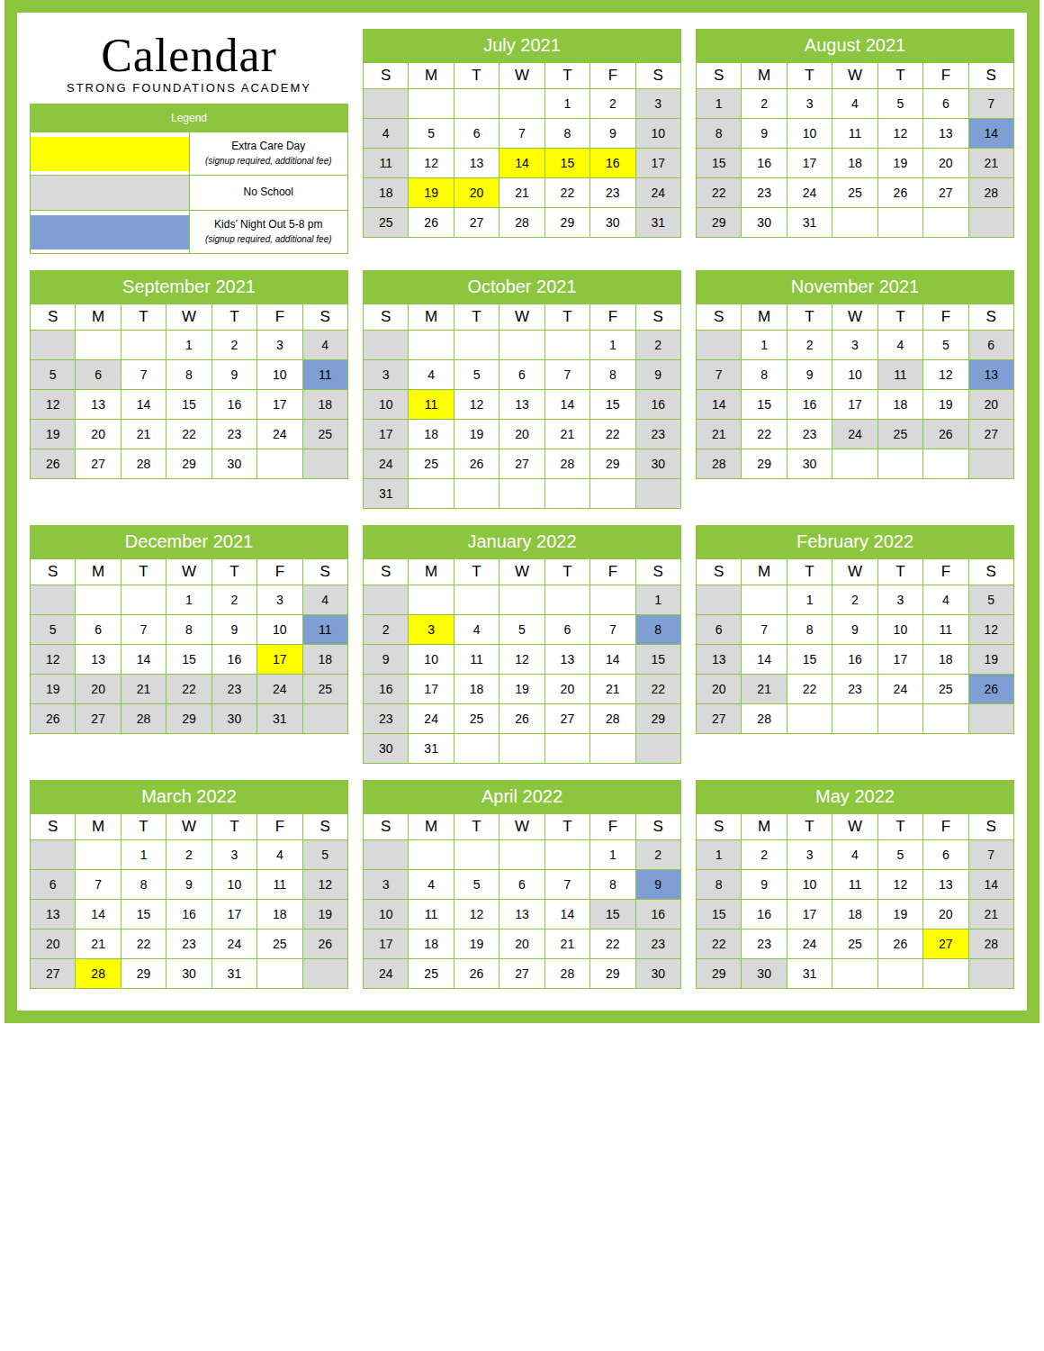Calendar
Strong Foundations Academy
| Legend |
| | Extra Care Day (signup required, additional fee) |
| | No School |
| | Kids’ Night Out 5-8 pm (signup required, additional fee) |
July 2021
| S | M | T | W | T | F | S |
| --- | --- | --- | --- | --- | --- | --- |
| | | | | 1 | 2 | 3 |
| 4 | 5 | 6 | 7 | 8 | 9 | 10 |
| 11 | 12 | 13 | 14 | 15 | 16 | 17 |
| 18 | 19 | 20 | 21 | 22 | 23 | 24 |
| 25 | 26 | 27 | 28 | 29 | 30 | 31 |
August 2021
| S | M | T | W | T | F | S |
| --- | --- | --- | --- | --- | --- | --- |
| 1 | 2 | 3 | 4 | 5 | 6 | 7 |
| 8 | 9 | 10 | 11 | 12 | 13 | 14 |
| 15 | 16 | 17 | 18 | 19 | 20 | 21 |
| 22 | 23 | 24 | 25 | 26 | 27 | 28 |
| 29 | 30 | 31 | | | | |
September 2021
| S | M | T | W | T | F | S |
| --- | --- | --- | --- | --- | --- | --- |
| | | | 1 | 2 | 3 | 4 |
| 5 | 6 | 7 | 8 | 9 | 10 | 11 |
| 12 | 13 | 14 | 15 | 16 | 17 | 18 |
| 19 | 20 | 21 | 22 | 23 | 24 | 25 |
| 26 | 27 | 28 | 29 | 30 | | |
October 2021
| S | M | T | W | T | F | S |
| --- | --- | --- | --- | --- | --- | --- |
| | | | | | 1 | 2 |
| 3 | 4 | 5 | 6 | 7 | 8 | 9 |
| 10 | 11 | 12 | 13 | 14 | 15 | 16 |
| 17 | 18 | 19 | 20 | 21 | 22 | 23 |
| 24 | 25 | 26 | 27 | 28 | 29 | 30 |
| 31 | | | | | | |
November 2021
| S | M | T | W | T | F | S |
| --- | --- | --- | --- | --- | --- | --- |
| | 1 | 2 | 3 | 4 | 5 | 6 |
| 7 | 8 | 9 | 10 | 11 | 12 | 13 |
| 14 | 15 | 16 | 17 | 18 | 19 | 20 |
| 21 | 22 | 23 | 24 | 25 | 26 | 27 |
| 28 | 29 | 30 | | | | |
December 2021
| S | M | T | W | T | F | S |
| --- | --- | --- | --- | --- | --- | --- |
| | | | 1 | 2 | 3 | 4 |
| 5 | 6 | 7 | 8 | 9 | 10 | 11 |
| 12 | 13 | 14 | 15 | 16 | 17 | 18 |
| 19 | 20 | 21 | 22 | 23 | 24 | 25 |
| 26 | 27 | 28 | 29 | 30 | 31 | |
January 2022
| S | M | T | W | T | F | S |
| --- | --- | --- | --- | --- | --- | --- |
| | | | | | | 1 |
| 2 | 3 | 4 | 5 | 6 | 7 | 8 |
| 9 | 10 | 11 | 12 | 13 | 14 | 15 |
| 16 | 17 | 18 | 19 | 20 | 21 | 22 |
| 23 | 24 | 25 | 26 | 27 | 28 | 29 |
| 30 | 31 | | | | | |
February 2022
| S | M | T | W | T | F | S |
| --- | --- | --- | --- | --- | --- | --- |
| | | 1 | 2 | 3 | 4 | 5 |
| 6 | 7 | 8 | 9 | 10 | 11 | 12 |
| 13 | 14 | 15 | 16 | 17 | 18 | 19 |
| 20 | 21 | 22 | 23 | 24 | 25 | 26 |
| 27 | 28 | | | | | |
March 2022
| S | M | T | W | T | F | S |
| --- | --- | --- | --- | --- | --- | --- |
| | | 1 | 2 | 3 | 4 | 5 |
| 6 | 7 | 8 | 9 | 10 | 11 | 12 |
| 13 | 14 | 15 | 16 | 17 | 18 | 19 |
| 20 | 21 | 22 | 23 | 24 | 25 | 26 |
| 27 | 28 | 29 | 30 | 31 | | |
April 2022
| S | M | T | W | T | F | S |
| --- | --- | --- | --- | --- | --- | --- |
| | | | | | 1 | 2 |
| 3 | 4 | 5 | 6 | 7 | 8 | 9 |
| 10 | 11 | 12 | 13 | 14 | 15 | 16 |
| 17 | 18 | 19 | 20 | 21 | 22 | 23 |
| 24 | 25 | 26 | 27 | 28 | 29 | 30 |
May 2022
| S | M | T | W | T | F | S |
| --- | --- | --- | --- | --- | --- | --- |
| 1 | 2 | 3 | 4 | 5 | 6 | 7 |
| 8 | 9 | 10 | 11 | 12 | 13 | 14 |
| 15 | 16 | 17 | 18 | 19 | 20 | 21 |
| 22 | 23 | 24 | 25 | 26 | 27 | 28 |
| 29 | 30 | 31 | | | | |